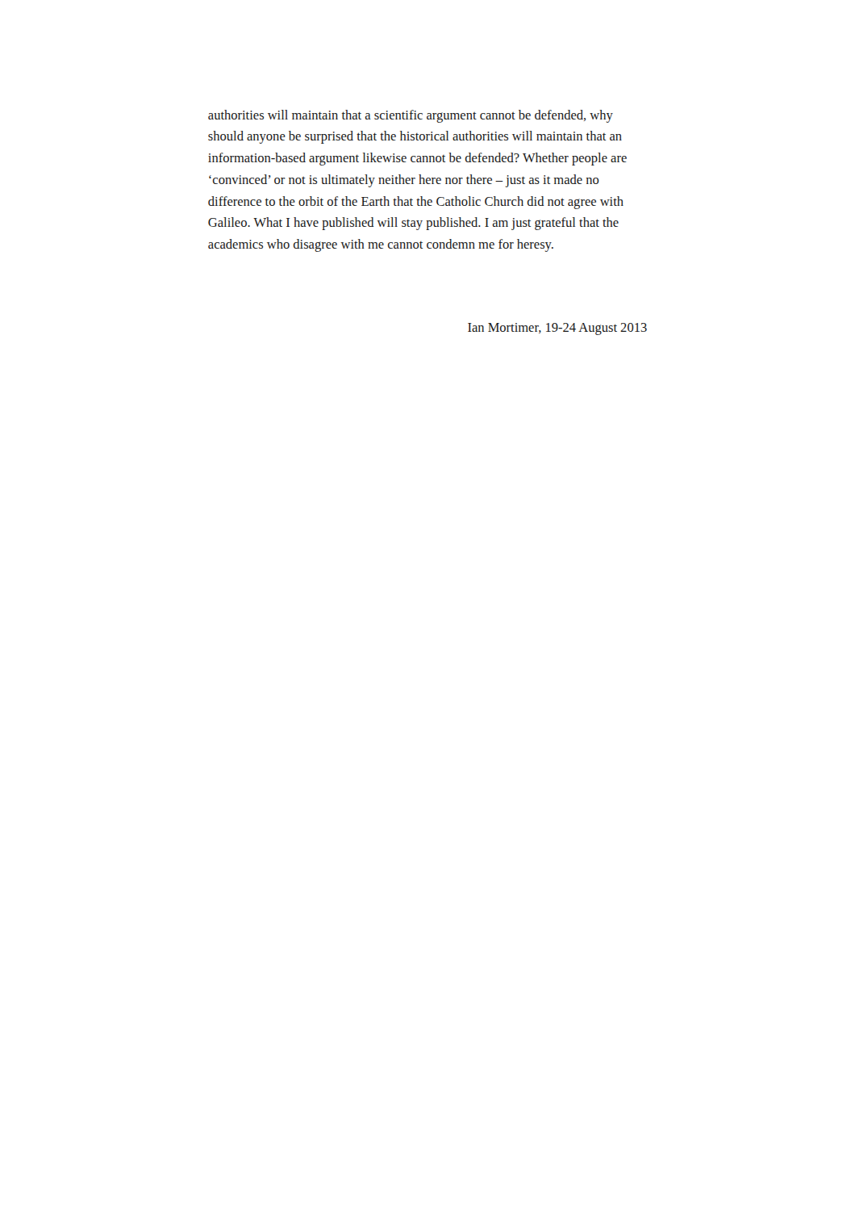authorities will maintain that a scientific argument cannot be defended, why should anyone be surprised that the historical authorities will maintain that an information-based argument likewise cannot be defended? Whether people are ‘convinced’ or not is ultimately neither here nor there – just as it made no difference to the orbit of the Earth that the Catholic Church did not agree with Galileo. What I have published will stay published. I am just grateful that the academics who disagree with me cannot condemn me for heresy.
Ian Mortimer, 19-24 August 2013